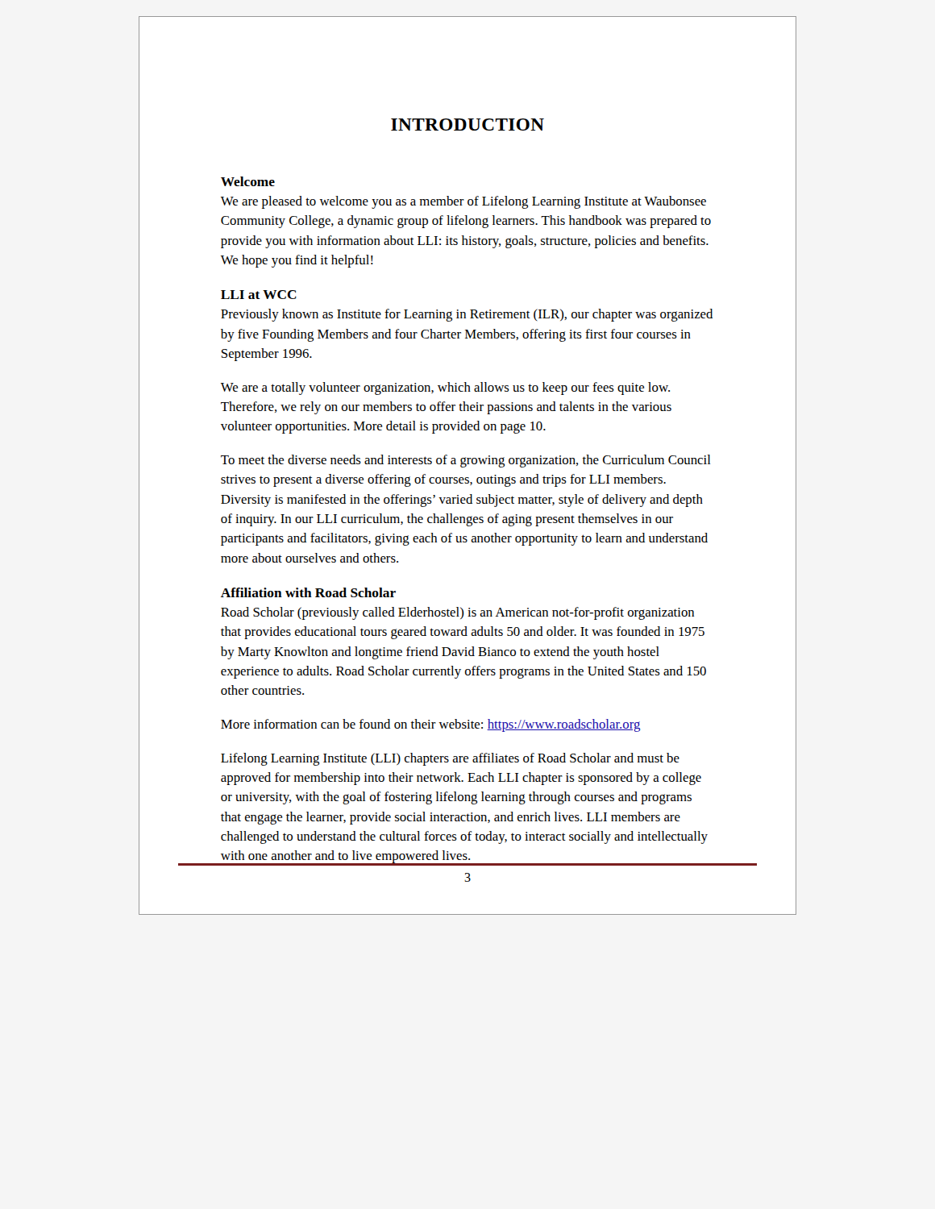INTRODUCTION
Welcome
We are pleased to welcome you as a member of Lifelong Learning Institute at Waubonsee Community College, a dynamic group of lifelong learners. This handbook was prepared to provide you with information about LLI: its history, goals, structure, policies and benefits. We hope you find it helpful!
LLI at WCC
Previously known as Institute for Learning in Retirement (ILR), our chapter was organized by five Founding Members and four Charter Members, offering its first four courses in September 1996.
We are a totally volunteer organization, which allows us to keep our fees quite low. Therefore, we rely on our members to offer their passions and talents in the various volunteer opportunities. More detail is provided on page 10.
To meet the diverse needs and interests of a growing organization, the Curriculum Council strives to present a diverse offering of courses, outings and trips for LLI members. Diversity is manifested in the offerings’ varied subject matter, style of delivery and depth of inquiry. In our LLI curriculum, the challenges of aging present themselves in our participants and facilitators, giving each of us another opportunity to learn and understand more about ourselves and others.
Affiliation with Road Scholar
Road Scholar (previously called Elderhostel) is an American not-for-profit organization that provides educational tours geared toward adults 50 and older. It was founded in 1975 by Marty Knowlton and longtime friend David Bianco to extend the youth hostel experience to adults. Road Scholar currently offers programs in the United States and 150 other countries.
More information can be found on their website: https://www.roadscholar.org
Lifelong Learning Institute (LLI) chapters are affiliates of Road Scholar and must be approved for membership into their network. Each LLI chapter is sponsored by a college or university, with the goal of fostering lifelong learning through courses and programs that engage the learner, provide social interaction, and enrich lives. LLI members are challenged to understand the cultural forces of today, to interact socially and intellectually with one another and to live empowered lives.
3